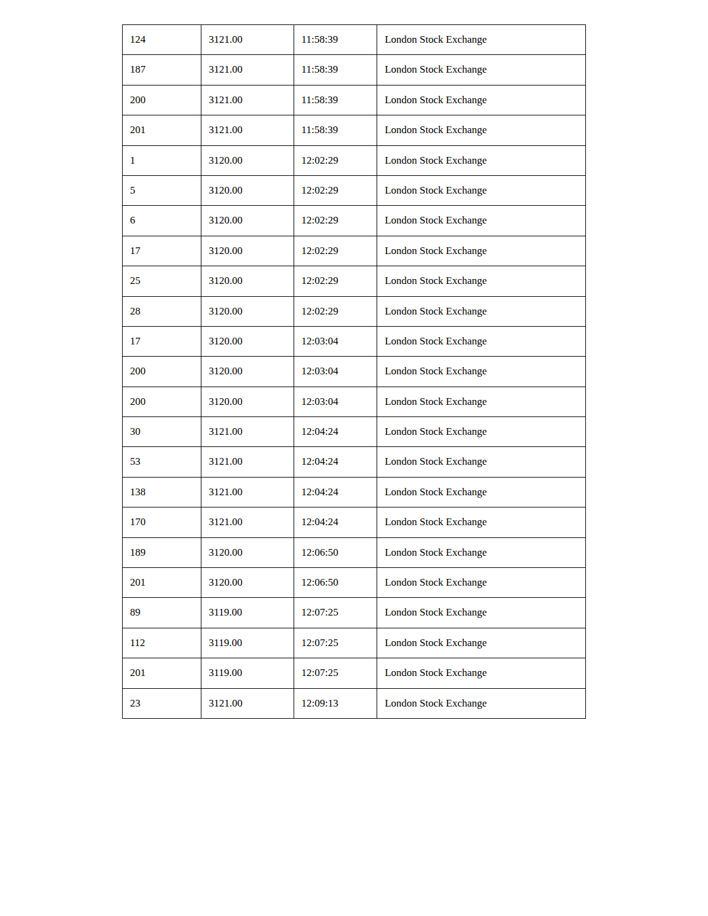| 124 | 3121.00 | 11:58:39 | London Stock Exchange |
| 187 | 3121.00 | 11:58:39 | London Stock Exchange |
| 200 | 3121.00 | 11:58:39 | London Stock Exchange |
| 201 | 3121.00 | 11:58:39 | London Stock Exchange |
| 1 | 3120.00 | 12:02:29 | London Stock Exchange |
| 5 | 3120.00 | 12:02:29 | London Stock Exchange |
| 6 | 3120.00 | 12:02:29 | London Stock Exchange |
| 17 | 3120.00 | 12:02:29 | London Stock Exchange |
| 25 | 3120.00 | 12:02:29 | London Stock Exchange |
| 28 | 3120.00 | 12:02:29 | London Stock Exchange |
| 17 | 3120.00 | 12:03:04 | London Stock Exchange |
| 200 | 3120.00 | 12:03:04 | London Stock Exchange |
| 200 | 3120.00 | 12:03:04 | London Stock Exchange |
| 30 | 3121.00 | 12:04:24 | London Stock Exchange |
| 53 | 3121.00 | 12:04:24 | London Stock Exchange |
| 138 | 3121.00 | 12:04:24 | London Stock Exchange |
| 170 | 3121.00 | 12:04:24 | London Stock Exchange |
| 189 | 3120.00 | 12:06:50 | London Stock Exchange |
| 201 | 3120.00 | 12:06:50 | London Stock Exchange |
| 89 | 3119.00 | 12:07:25 | London Stock Exchange |
| 112 | 3119.00 | 12:07:25 | London Stock Exchange |
| 201 | 3119.00 | 12:07:25 | London Stock Exchange |
| 23 | 3121.00 | 12:09:13 | London Stock Exchange |